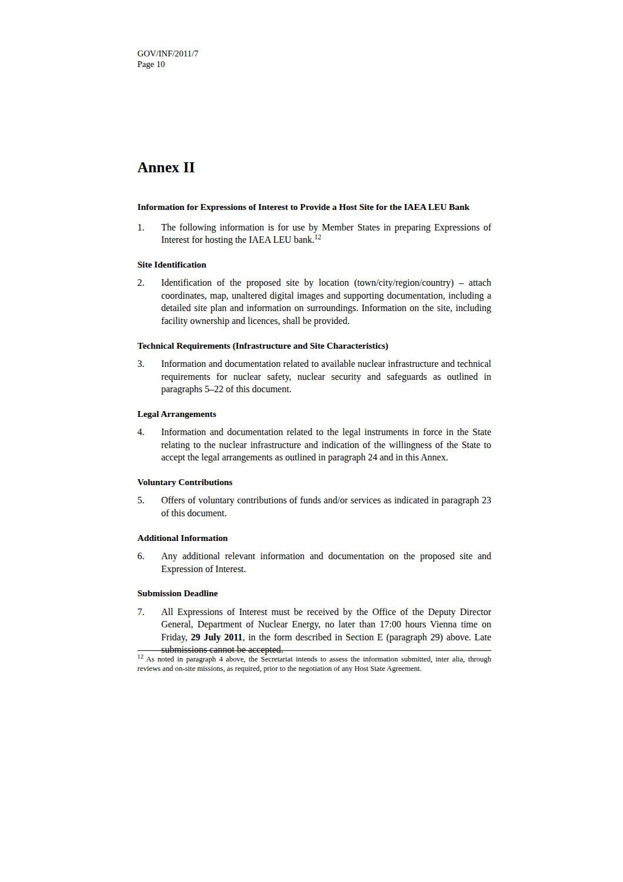GOV/INF/2011/7
Page 10
Annex II
Information for Expressions of Interest to Provide a Host Site for the IAEA LEU Bank
1. The following information is for use by Member States in preparing Expressions of Interest for hosting the IAEA LEU bank.12
Site Identification
2. Identification of the proposed site by location (town/city/region/country) – attach coordinates, map, unaltered digital images and supporting documentation, including a detailed site plan and information on surroundings. Information on the site, including facility ownership and licences, shall be provided.
Technical Requirements (Infrastructure and Site Characteristics)
3. Information and documentation related to available nuclear infrastructure and technical requirements for nuclear safety, nuclear security and safeguards as outlined in paragraphs 5–22 of this document.
Legal Arrangements
4. Information and documentation related to the legal instruments in force in the State relating to the nuclear infrastructure and indication of the willingness of the State to accept the legal arrangements as outlined in paragraph 24 and in this Annex.
Voluntary Contributions
5. Offers of voluntary contributions of funds and/or services as indicated in paragraph 23 of this document.
Additional Information
6. Any additional relevant information and documentation on the proposed site and Expression of Interest.
Submission Deadline
7. All Expressions of Interest must be received by the Office of the Deputy Director General, Department of Nuclear Energy, no later than 17:00 hours Vienna time on Friday, 29 July 2011, in the form described in Section E (paragraph 29) above. Late submissions cannot be accepted.
12 As noted in paragraph 4 above, the Secretariat intends to assess the information submitted, inter alia, through reviews and on-site missions, as required, prior to the negotiation of any Host State Agreement.